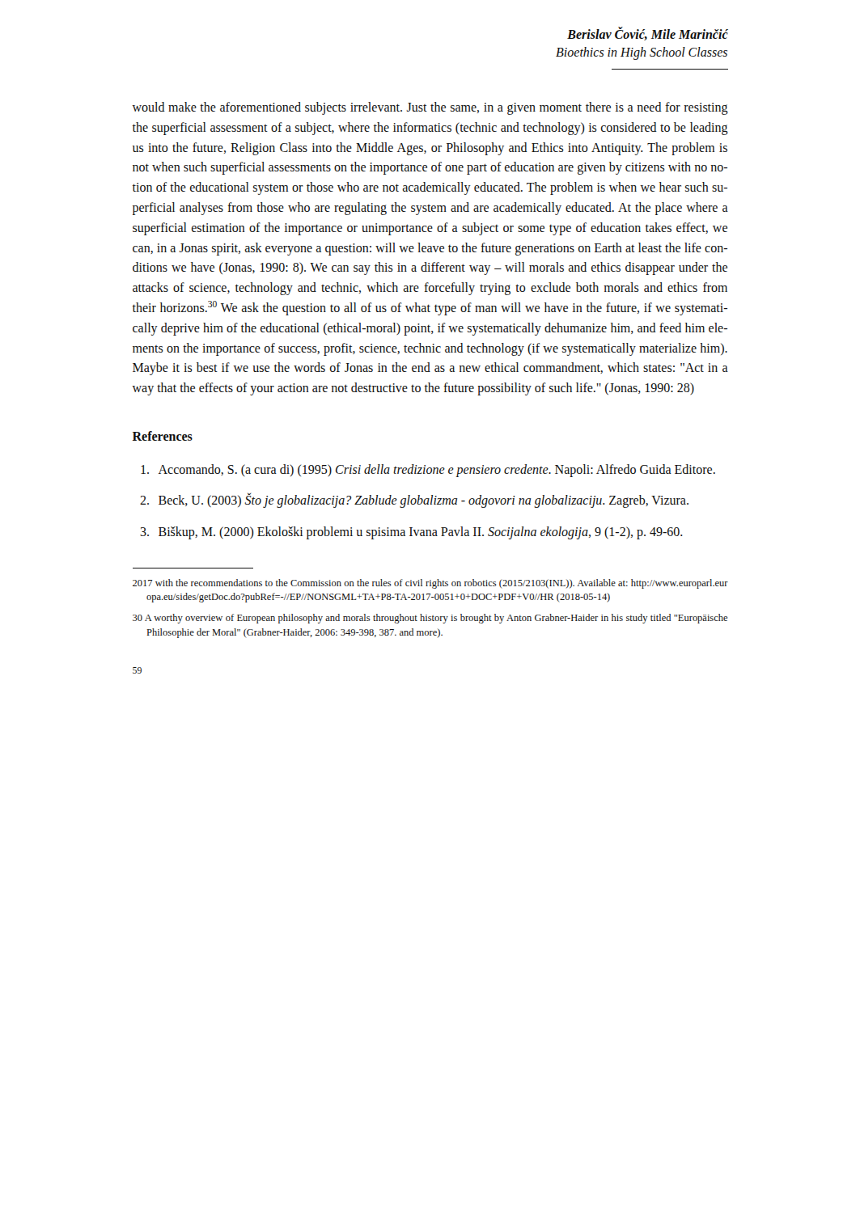Berislav Čović, Mile Marinčić
Bioethics in High School Classes
would make the aforementioned subjects irrelevant. Just the same, in a given moment there is a need for resisting the superficial assessment of a subject, where the informatics (technic and technology) is considered to be leading us into the future, Religion Class into the Middle Ages, or Philosophy and Ethics into Antiquity. The problem is not when such superficial assessments on the importance of one part of education are given by citizens with no notion of the educational system or those who are not academically educated. The problem is when we hear such superficial analyses from those who are regulating the system and are academically educated. At the place where a superficial estimation of the importance or unimportance of a subject or some type of education takes effect, we can, in a Jonas spirit, ask everyone a question: will we leave to the future generations on Earth at least the life conditions we have (Jonas, 1990: 8). We can say this in a different way – will morals and ethics disappear under the attacks of science, technology and technic, which are forcefully trying to exclude both morals and ethics from their horizons.30 We ask the question to all of us of what type of man will we have in the future, if we systematically deprive him of the educational (ethical-moral) point, if we systematically dehumanize him, and feed him elements on the importance of success, profit, science, technic and technology (if we systematically materialize him). Maybe it is best if we use the words of Jonas in the end as a new ethical commandment, which states: "Act in a way that the effects of your action are not destructive to the future possibility of such life." (Jonas, 1990: 28)
References
Accomando, S. (a cura di) (1995) Crisi della tredizione e pensiero credente. Napoli: Alfredo Guida Editore.
Beck, U. (2003) Što je globalizacija? Zablude globalizma - odgovori na globalizaciju. Zagreb, Vizura.
Biškup, M. (2000) Ekološki problemi u spisima Ivana Pavla II. Socijalna ekologija, 9 (1-2), p. 49-60.
2017 with the recommendations to the Commission on the rules of civil rights on robotics (2015/2103(INL)). Available at: http://www.europarl.europa.eu/sides/getDoc.do?pubRef=-//EP//NONSGML+TA+P8-TA-2017-0051+0+DOC+PDF+V0//HR (2018-05-14)
30 A worthy overview of European philosophy and morals throughout history is brought by Anton Grabner-Haider in his study titled "Europäische Philosophie der Moral" (Grabner-Haider, 2006: 349-398, 387. and more).
59